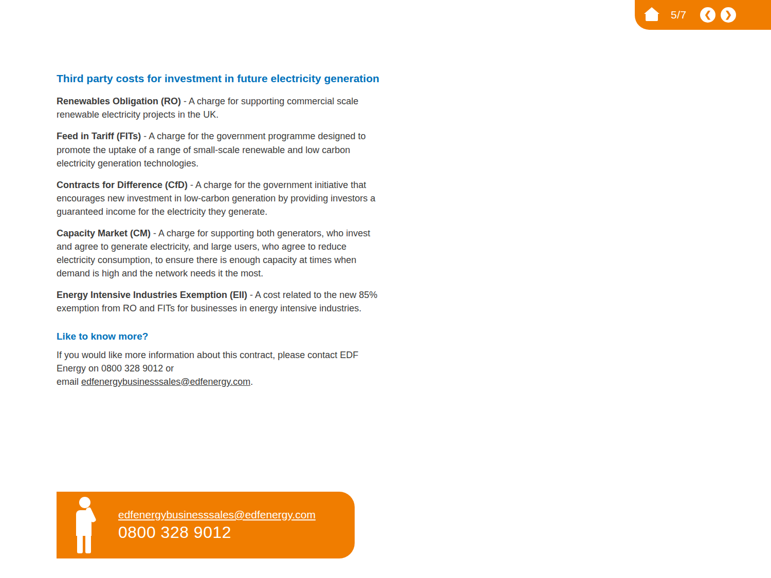5/7
❮ ❯
Third party costs for investment in future electricity generation
Renewables Obligation (RO) - A charge for supporting commercial scale renewable electricity projects in the UK.
Feed in Tariff (FITs) - A charge for the government programme designed to promote the uptake of a range of small-scale renewable and low carbon electricity generation technologies.
Contracts for Difference (CfD) - A charge for the government initiative that encourages new investment in low-carbon generation by providing investors a guaranteed income for the electricity they generate.
Capacity Market (CM) - A charge for supporting both generators, who invest and agree to generate electricity, and large users, who agree to reduce electricity consumption, to ensure there is enough capacity at times when demand is high and the network needs it the most.
Energy Intensive Industries Exemption (EII) - A cost related to the new 85% exemption from RO and FITs for businesses in energy intensive industries.
Like to know more?
If you would like more information about this contract, please contact EDF Energy on 0800 328 9012 or
email edfenergybusinesssales@edfenergy.com.
e-factsh
edfenergybusinesssales@edfenergy.com 0800 328 9012